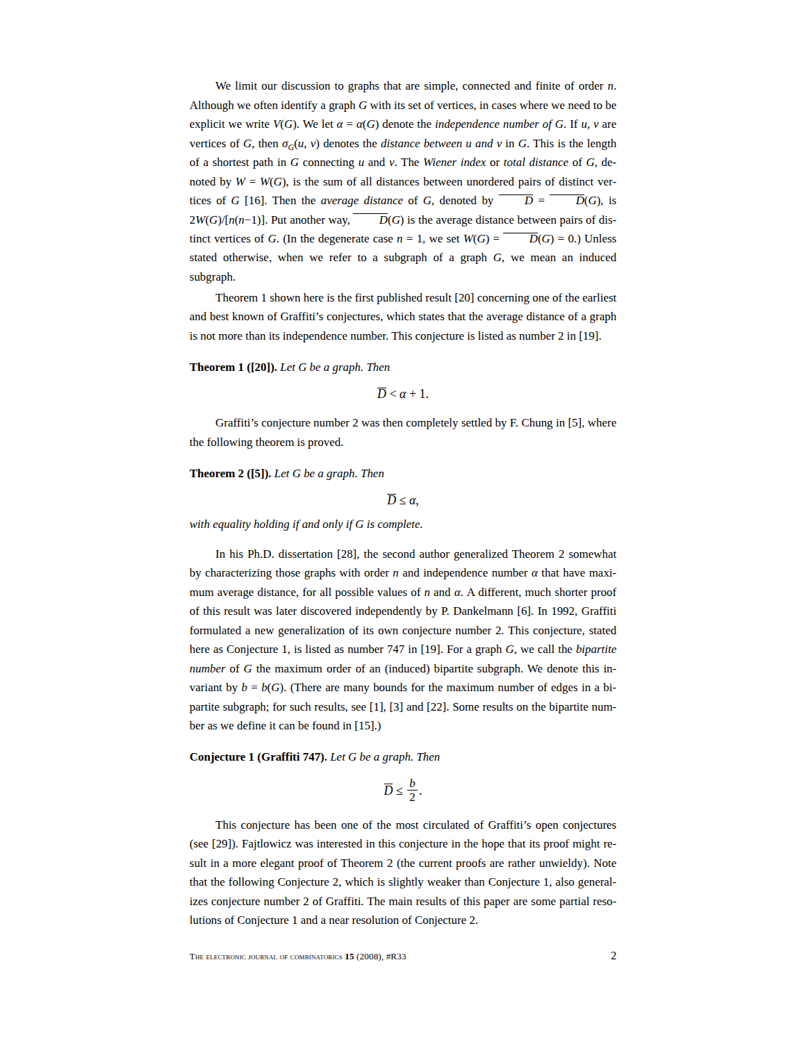We limit our discussion to graphs that are simple, connected and finite of order n. Although we often identify a graph G with its set of vertices, in cases where we need to be explicit we write V(G). We let α = α(G) denote the independence number of G. If u, v are vertices of G, then σG(u, v) denotes the distance between u and v in G. This is the length of a shortest path in G connecting u and v. The Wiener index or total distance of G, denoted by W = W(G), is the sum of all distances between unordered pairs of distinct vertices of G [16]. Then the average distance of G, denoted by D = D(G), is 2W(G)/[n(n−1)]. Put another way, D(G) is the average distance between pairs of distinct vertices of G. (In the degenerate case n = 1, we set W(G) = D(G) = 0.) Unless stated otherwise, when we refer to a subgraph of a graph G, we mean an induced subgraph.
Theorem 1 shown here is the first published result [20] concerning one of the earliest and best known of Graffiti’s conjectures, which states that the average distance of a graph is not more than its independence number. This conjecture is listed as number 2 in [19].
Theorem 1 ([20]). Let G be a graph. Then
D < α + 1.
Graffiti’s conjecture number 2 was then completely settled by F. Chung in [5], where the following theorem is proved.
Theorem 2 ([5]). Let G be a graph. Then
D ≤ α,
with equality holding if and only if G is complete.
In his Ph.D. dissertation [28], the second author generalized Theorem 2 somewhat by characterizing those graphs with order n and independence number α that have maximum average distance, for all possible values of n and α. A different, much shorter proof of this result was later discovered independently by P. Dankelmann [6]. In 1992, Graffiti formulated a new generalization of its own conjecture number 2. This conjecture, stated here as Conjecture 1, is listed as number 747 in [19]. For a graph G, we call the bipartite number of G the maximum order of an (induced) bipartite subgraph. We denote this invariant by b = b(G). (There are many bounds for the maximum number of edges in a bipartite subgraph; for such results, see [1], [3] and [22]. Some results on the bipartite number as we define it can be found in [15].)
Conjecture 1 (Graffiti 747). Let G be a graph. Then
D ≤ b 2.
This conjecture has been one of the most circulated of Graffiti’s open conjectures (see [29]). Fajtlowicz was interested in this conjecture in the hope that its proof might result in a more elegant proof of Theorem 2 (the current proofs are rather unwieldy). Note that the following Conjecture 2, which is slightly weaker than Conjecture 1, also generalizes conjecture number 2 of Graffiti. The main results of this paper are some partial resolutions of Conjecture 1 and a near resolution of Conjecture 2.
The electronic journal of combinatorics 15 (2008), #R33
2